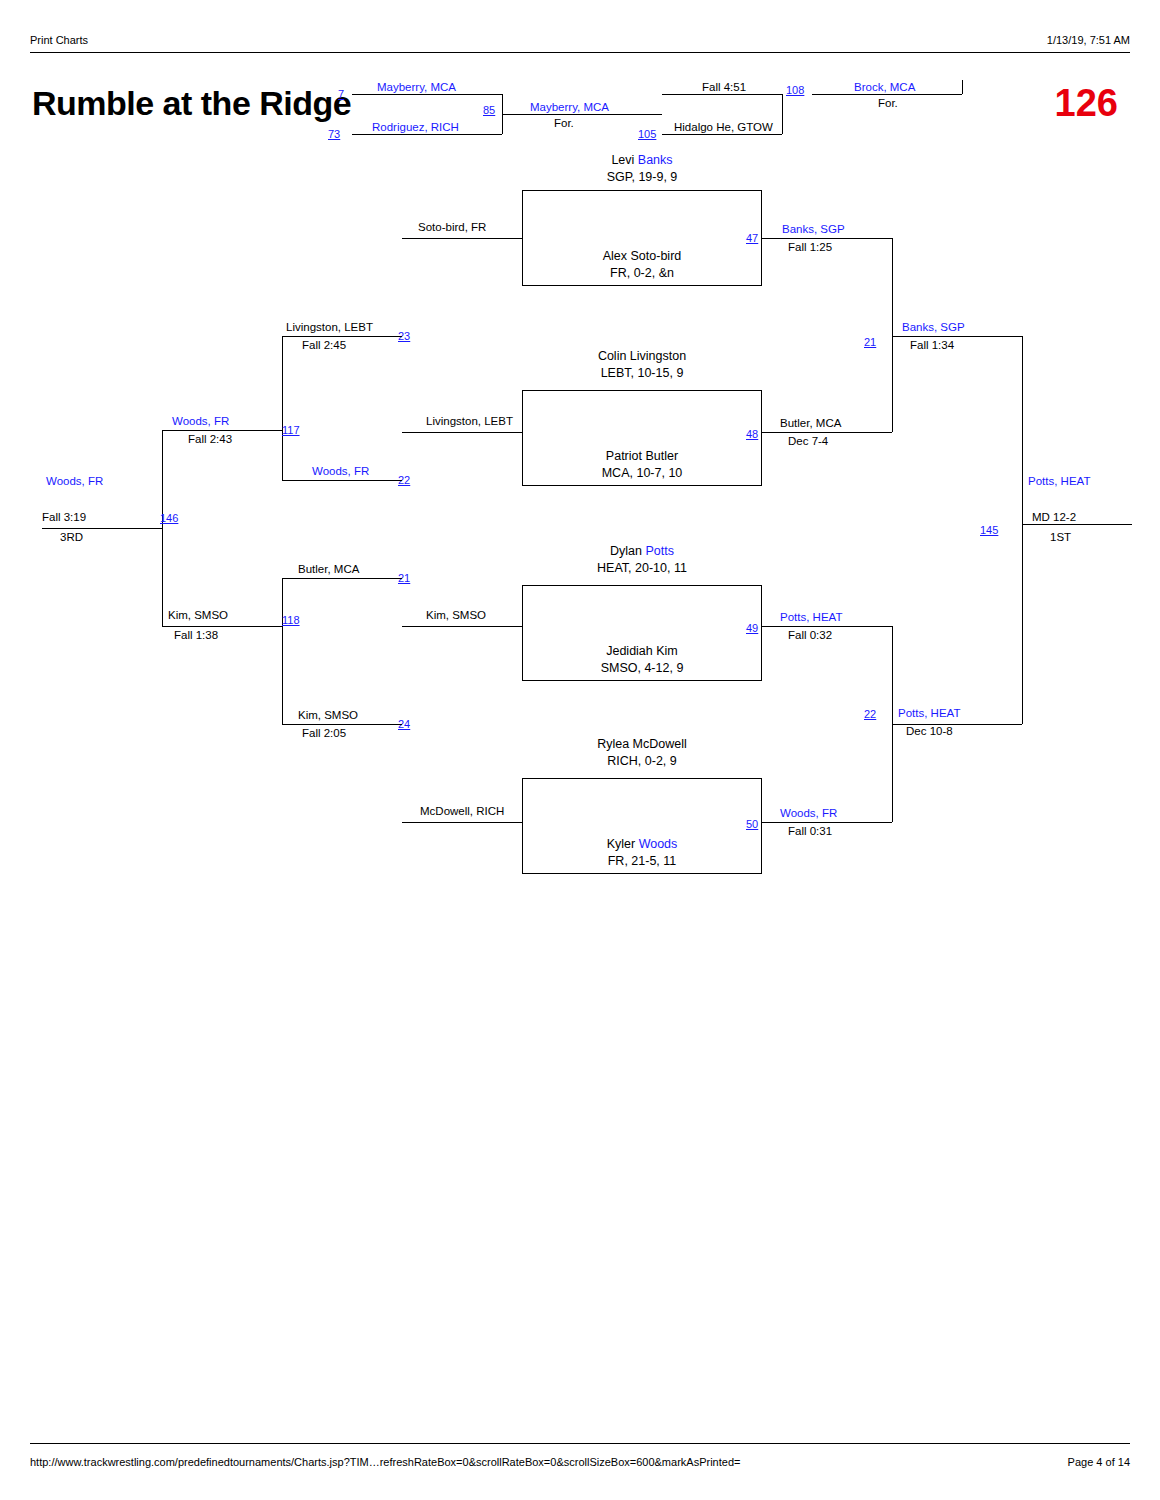Print Charts
1/13/19, 7:51 AM
http://www.trackwrestling.com/predefinedtournaments/Charts.jsp?TIM…refreshRateBox=0&scrollRateBox=0&scrollSizeBox=600&markAsPrinted=
Page 4 of 14
Rumble at the Ridge
126
Mayberry, MCA
7
Rodriguez, RICH
73
85
Mayberry, MCA
For.
Fall 4:51
Hidalgo He, GTOW
105
108
Brock, MCA
For.
Levi Banks
SGP, 19-9, 9
Alex Soto-bird
FR, 0-2, &n
Soto-bird, FR
Colin Livingston
LEBT, 10-15, 9
Patriot Butler
MCA, 10-7, 10
Livingston, LEBT
Dylan Potts
HEAT, 20-10, 11
Jedidiah Kim
SMSO, 4-12, 9
Kim, SMSO
Rylea McDowell
RICH, 0-2, 9
Kyler Woods
FR, 21-5, 11
McDowell, RICH
47
Banks, SGP
Fall 1:25
48
Butler, MCA
Dec 7-4
49
Potts, HEAT
Fall 0:32
50
Woods, FR
Fall 0:31
21
Banks, SGP
Fall 1:34
22
Potts, HEAT
Dec 10-8
145
Potts, HEAT
MD 12-2
1ST
Livingston, LEBT
Fall 2:45
23
Woods, FR
22
Woods, FR
Fall 2:43
117
Butler, MCA
21
Kim, SMSO
Fall 2:05
24
Kim, SMSO
Fall 1:38
118
146
Woods, FR
Fall 3:19
3RD